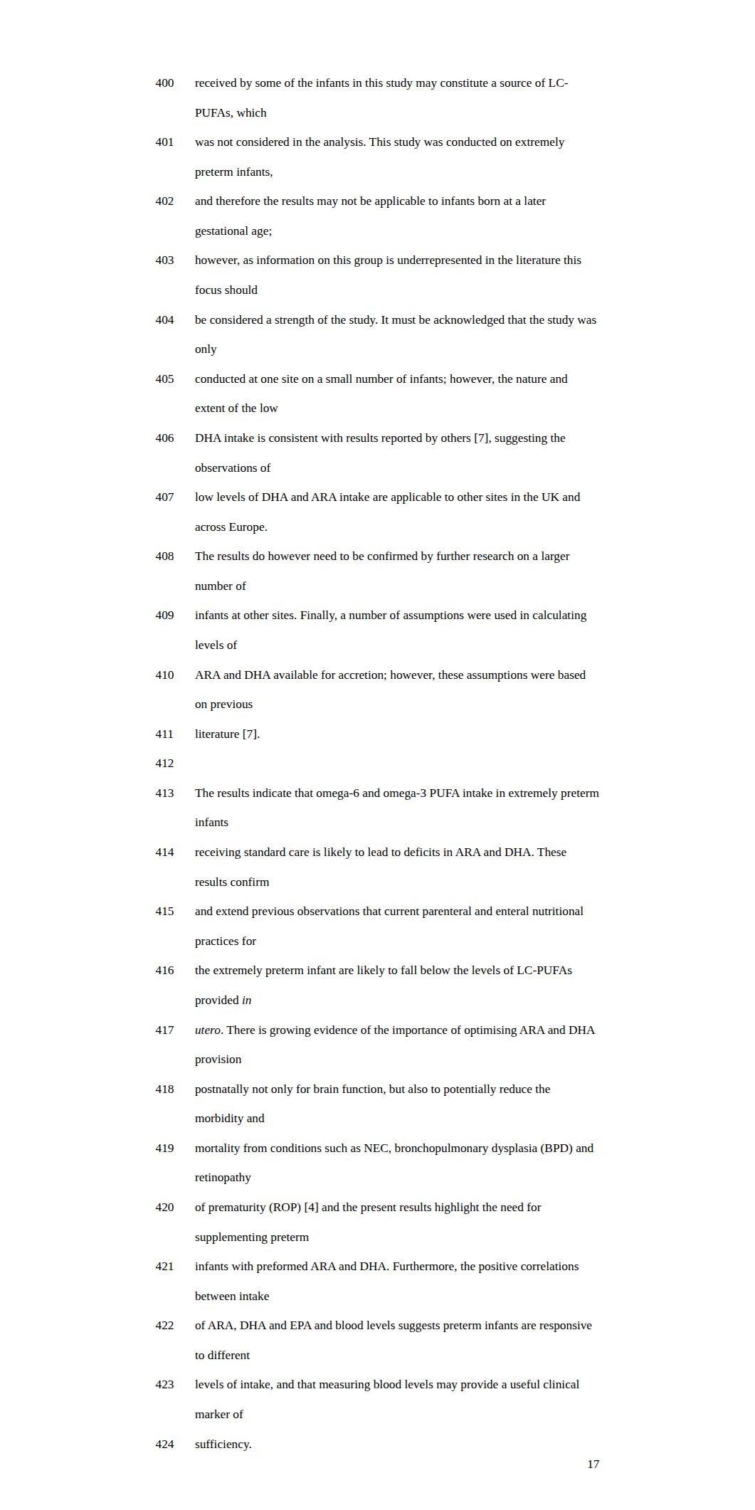400 received by some of the infants in this study may constitute a source of LC-PUFAs, which
401 was not considered in the analysis. This study was conducted on extremely preterm infants,
402 and therefore the results may not be applicable to infants born at a later gestational age;
403 however, as information on this group is underrepresented in the literature this focus should
404 be considered a strength of the study. It must be acknowledged that the study was only
405 conducted at one site on a small number of infants; however, the nature and extent of the low
406 DHA intake is consistent with results reported by others [7], suggesting the observations of
407 low levels of DHA and ARA intake are applicable to other sites in the UK and across Europe.
408 The results do however need to be confirmed by further research on a larger number of
409 infants at other sites. Finally, a number of assumptions were used in calculating levels of
410 ARA and DHA available for accretion; however, these assumptions were based on previous
411 literature [7].
412
413 The results indicate that omega-6 and omega-3 PUFA intake in extremely preterm infants
414 receiving standard care is likely to lead to deficits in ARA and DHA. These results confirm
415 and extend previous observations that current parenteral and enteral nutritional practices for
416 the extremely preterm infant are likely to fall below the levels of LC-PUFAs provided in
417 utero. There is growing evidence of the importance of optimising ARA and DHA provision
418 postnatally not only for brain function, but also to potentially reduce the morbidity and
419 mortality from conditions such as NEC, bronchopulmonary dysplasia (BPD) and retinopathy
420 of prematurity (ROP) [4] and the present results highlight the need for supplementing preterm
421 infants with preformed ARA and DHA. Furthermore, the positive correlations between intake
422 of ARA, DHA and EPA and blood levels suggests preterm infants are responsive to different
423 levels of intake, and that measuring blood levels may provide a useful clinical marker of
424 sufficiency.
17